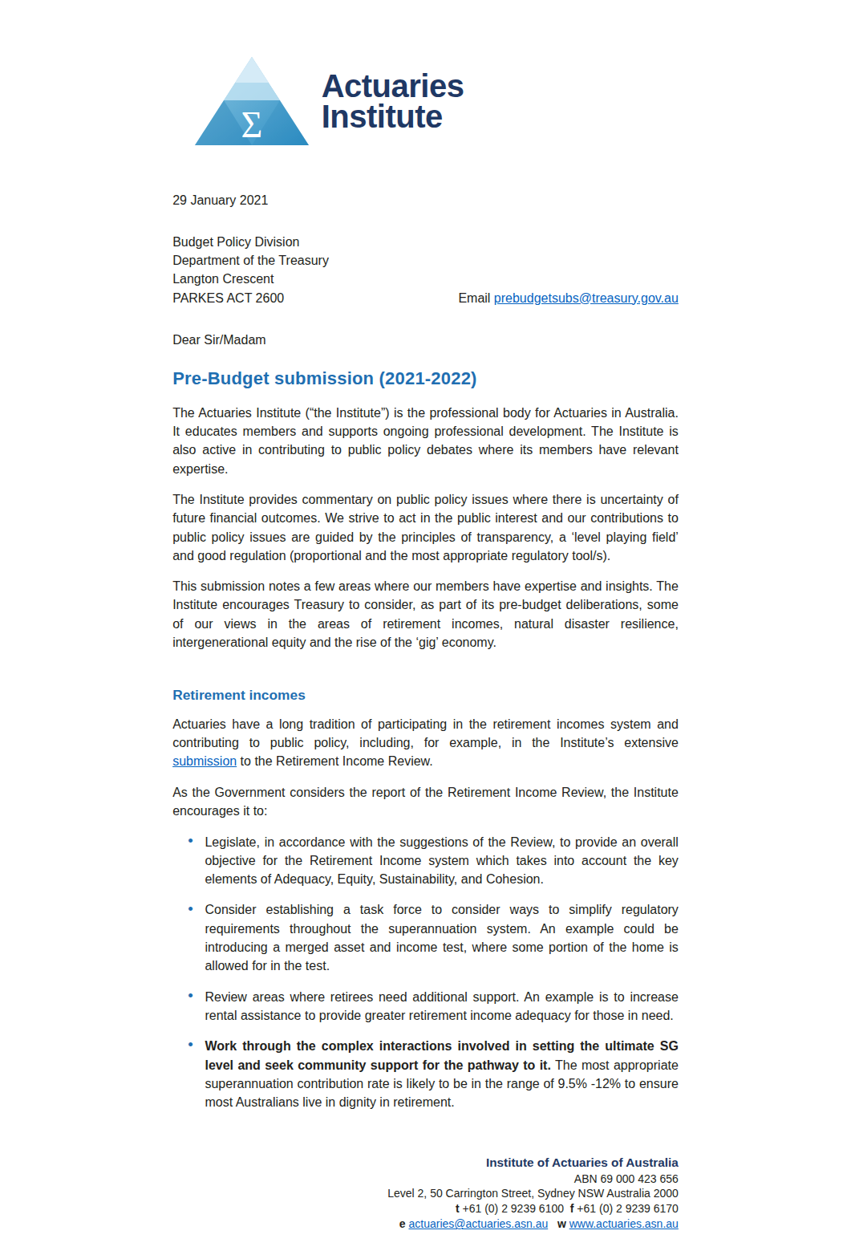Σ
Actuaries Institute
29 January 2021
Budget Policy Division
Department of the Treasury
Langton Crescent
PARKES ACT 2600 Email prebudgetsubs@treasury.gov.au
Dear Sir/Madam
Pre-Budget submission (2021-2022)
The Actuaries Institute (“the Institute”) is the professional body for Actuaries in Australia. It educates members and supports ongoing professional development. The Institute is also active in contributing to public policy debates where its members have relevant expertise.
The Institute provides commentary on public policy issues where there is uncertainty of future financial outcomes. We strive to act in the public interest and our contributions to public policy issues are guided by the principles of transparency, a ‘level playing field’ and good regulation (proportional and the most appropriate regulatory tool/s).
This submission notes a few areas where our members have expertise and insights. The Institute encourages Treasury to consider, as part of its pre-budget deliberations, some of our views in the areas of retirement incomes, natural disaster resilience, intergenerational equity and the rise of the ‘gig’ economy.
Retirement incomes
Actuaries have a long tradition of participating in the retirement incomes system and contributing to public policy, including, for example, in the Institute’s extensive submission to the Retirement Income Review.
As the Government considers the report of the Retirement Income Review, the Institute encourages it to:
Legislate, in accordance with the suggestions of the Review, to provide an overall objective for the Retirement Income system which takes into account the key elements of Adequacy, Equity, Sustainability, and Cohesion.
Consider establishing a task force to consider ways to simplify regulatory requirements throughout the superannuation system. An example could be introducing a merged asset and income test, where some portion of the home is allowed for in the test.
Review areas where retirees need additional support. An example is to increase rental assistance to provide greater retirement income adequacy for those in need.
Work through the complex interactions involved in setting the ultimate SG level and seek community support for the pathway to it. The most appropriate superannuation contribution rate is likely to be in the range of 9.5% -12% to ensure most Australians live in dignity in retirement.
Institute of Actuaries of Australia
ABN 69 000 423 656
Level 2, 50 Carrington Street, Sydney NSW Australia 2000
t +61 (0) 2 9239 6100 f +61 (0) 2 9239 6170
e actuaries@actuaries.asn.au w www.actuaries.asn.au